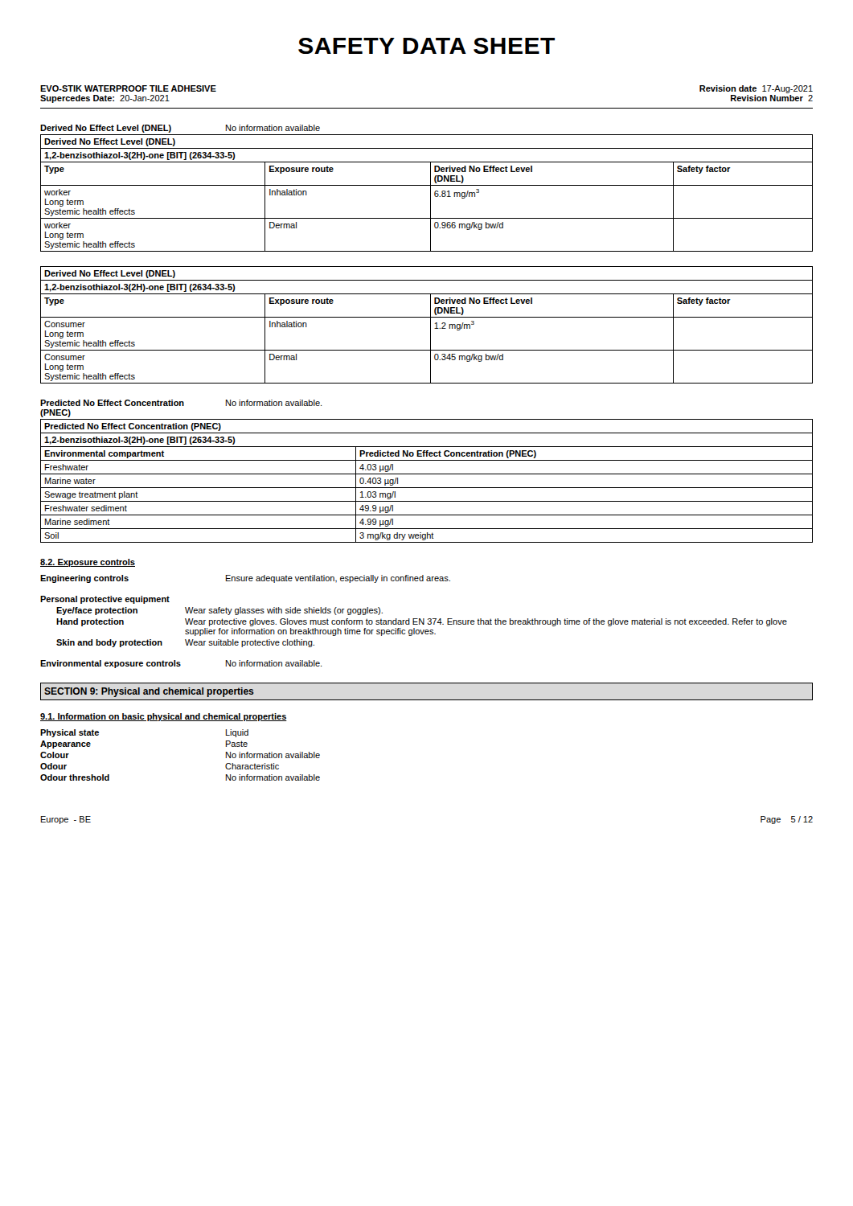SAFETY DATA SHEET
EVO-STIK WATERPROOF TILE ADHESIVE
Supercedes Date: 20-Jan-2021
Revision date 17-Aug-2021
Revision Number 2
Derived No Effect Level (DNEL) No information available
| Derived No Effect Level (DNEL) |
| 1,2-benzisothiazol-3(2H)-one [BIT] (2634-33-5) |
| Type | Exposure route | Derived No Effect Level (DNEL) | Safety factor |
| worker Long term Systemic health effects | Inhalation | 6.81 mg/m 3 | |
| worker Long term Systemic health effects | Dermal | 0.966 mg/kg bw/d | |
| Derived No Effect Level (DNEL) |
| 1,2-benzisothiazol-3(2H)-one [BIT] (2634-33-5) |
| Type | Exposure route | Derived No Effect Level (DNEL) | Safety factor |
| Consumer Long term Systemic health effects | Inhalation | 1.2 mg/m 3 | |
| Consumer Long term Systemic health effects | Dermal | 0.345 mg/kg bw/d | |
Predicted No Effect Concentration
(PNEC) No information available.
| Predicted No Effect Concentration (PNEC) |
| 1,2-benzisothiazol-3(2H)-one [BIT] (2634-33-5) |
| Environmental compartment | Predicted No Effect Concentration (PNEC) |
| Freshwater | 4.03 µg/l |
| Marine water | 0.403 µg/l |
| Sewage treatment plant | 1.03 mg/l |
| Freshwater sediment | 49.9 µg/l |
| Marine sediment | 4.99 µg/l |
| Soil | 3 mg/kg dry weight |
8.2. Exposure controls
Engineering controls Ensure adequate ventilation, especially in confined areas.
Personal protective equipment
Eye/face protection Wear safety glasses with side shields (or goggles).
Hand protection Wear protective gloves. Gloves must conform to standard EN 374. Ensure that the breakthrough time of the glove material is not exceeded. Refer to glove supplier for information on breakthrough time for specific gloves.
Skin and body protection Wear suitable protective clothing.
Environmental exposure controls No information available.
SECTION 9: Physical and chemical properties
9.1. Information on basic physical and chemical properties
Physical state Liquid
Appearance Paste
Colour No information available
Odour Characteristic
Odour threshold No information available
Europe - BE
Page 5 / 12